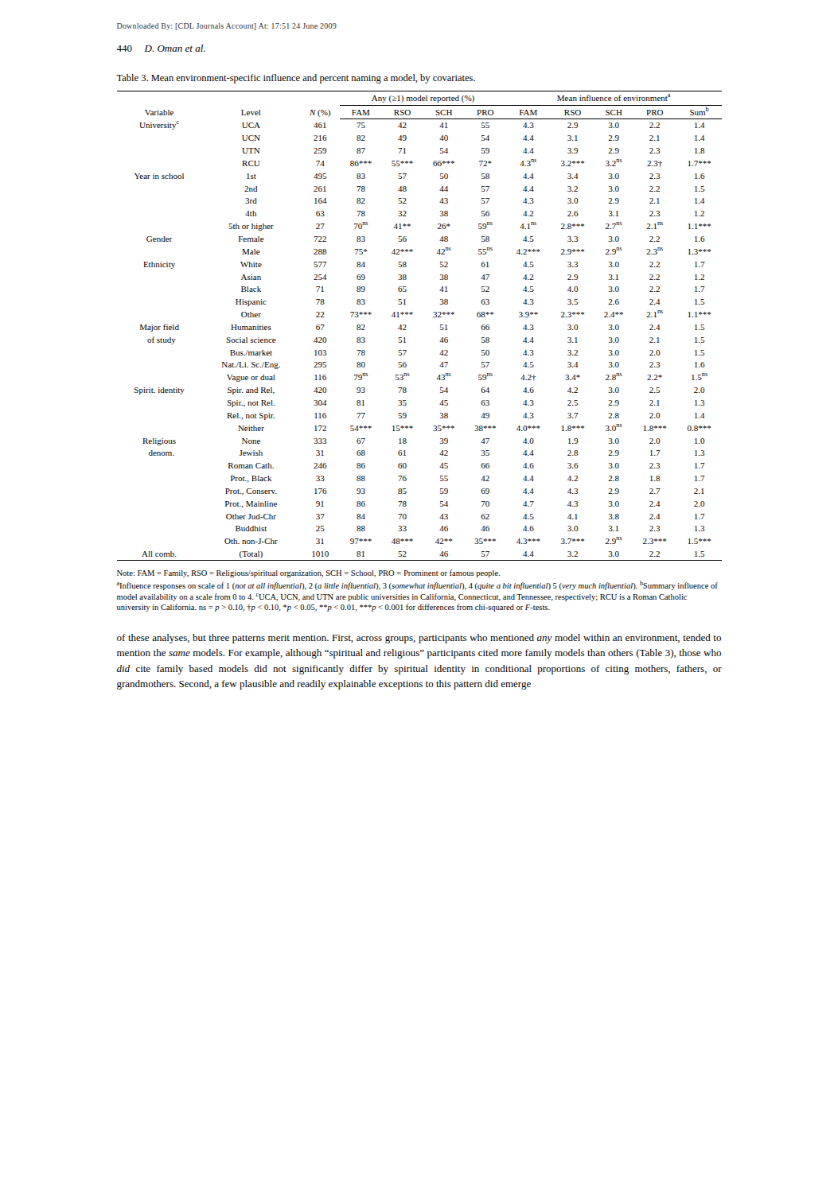Downloaded By: [CDL Journals Account] At: 17:51 24 June 2009
440 D. Oman et al.
Table 3. Mean environment-specific influence and percent naming a model, by covariates.
| Variable | Level | N (%) | Any (≥1) model reported (%) | Mean influence of environment a |
| --- | --- | --- | --- | --- |
| FAM | RSO | SCH | PRO | FAM | RSO | SCH | PRO | Sum b |
| University c | UCA | 461 | 75 | 42 | 41 | 55 | 4.3 | 2.9 | 3.0 | 2.2 | 1.4 |
| | UCN | 216 | 82 | 49 | 40 | 54 | 4.4 | 3.1 | 2.9 | 2.1 | 1.4 |
| | UTN | 259 | 87 | 71 | 54 | 59 | 4.4 | 3.9 | 2.9 | 2.3 | 1.8 |
| | RCU | 74 | 86*** | 55*** | 66*** | 72* | 4.3 ns | 3.2*** | 3.2 ns | 2.3† | 1.7*** |
| Year in school | 1st | 495 | 83 | 57 | 50 | 58 | 4.4 | 3.4 | 3.0 | 2.3 | 1.6 |
| | 2nd | 261 | 78 | 48 | 44 | 57 | 4.4 | 3.2 | 3.0 | 2.2 | 1.5 |
| | 3rd | 164 | 82 | 52 | 43 | 57 | 4.3 | 3.0 | 2.9 | 2.1 | 1.4 |
| | 4th | 63 | 78 | 32 | 38 | 56 | 4.2 | 2.6 | 3.1 | 2.3 | 1.2 |
| | 5th or higher | 27 | 70 ns | 41** | 26* | 59 ns | 4.1 ns | 2.8*** | 2.7 ns | 2.1 ns | 1.1*** |
| Gender | Female | 722 | 83 | 56 | 48 | 58 | 4.5 | 3.3 | 3.0 | 2.2 | 1.6 |
| | Male | 288 | 75* | 42*** | 42 ns | 55 ns | 4.2*** | 2.9*** | 2.9 ns | 2.3 ns | 1.3*** |
| Ethnicity | White | 577 | 84 | 58 | 52 | 61 | 4.5 | 3.3 | 3.0 | 2.2 | 1.7 |
| | Asian | 254 | 69 | 38 | 38 | 47 | 4.2 | 2.9 | 3.1 | 2.2 | 1.2 |
| | Black | 71 | 89 | 65 | 41 | 52 | 4.5 | 4.0 | 3.0 | 2.2 | 1.7 |
| | Hispanic | 78 | 83 | 51 | 38 | 63 | 4.3 | 3.5 | 2.6 | 2.4 | 1.5 |
| | Other | 22 | 73*** | 41*** | 32*** | 68** | 3.9** | 2.3*** | 2.4** | 2.1 ns | 1.1*** |
| Major field | Humanities | 67 | 82 | 42 | 51 | 66 | 4.3 | 3.0 | 3.0 | 2.4 | 1.5 |
| of study | Social science | 420 | 83 | 51 | 46 | 58 | 4.4 | 3.1 | 3.0 | 2.1 | 1.5 |
| | Bus./market | 103 | 78 | 57 | 42 | 50 | 4.3 | 3.2 | 3.0 | 2.0 | 1.5 |
| | Nat./Li. Sc./Eng. | 295 | 80 | 56 | 47 | 57 | 4.5 | 3.4 | 3.0 | 2.3 | 1.6 |
| | Vague or dual | 116 | 79 ns | 53 ns | 43 ns | 59 ns | 4.2† | 3.4* | 2.8 ns | 2.2* | 1.5 ns |
| Spirit. identity | Spir. and Rel, | 420 | 93 | 78 | 54 | 64 | 4.6 | 4.2 | 3.0 | 2.5 | 2.0 |
| | Spir., not Rel. | 304 | 81 | 35 | 45 | 63 | 4.3 | 2.5 | 2.9 | 2.1 | 1.3 |
| | Rel., not Spir. | 116 | 77 | 59 | 38 | 49 | 4.3 | 3.7 | 2.8 | 2.0 | 1.4 |
| | Neither | 172 | 54*** | 15*** | 35*** | 38*** | 4.0*** | 1.8*** | 3.0 ns | 1.8*** | 0.8*** |
| Religious | None | 333 | 67 | 18 | 39 | 47 | 4.0 | 1.9 | 3.0 | 2.0 | 1.0 |
| denom. | Jewish | 31 | 68 | 61 | 42 | 35 | 4.4 | 2.8 | 2.9 | 1.7 | 1.3 |
| | Roman Cath. | 246 | 86 | 60 | 45 | 66 | 4.6 | 3.6 | 3.0 | 2.3 | 1.7 |
| | Prot., Black | 33 | 88 | 76 | 55 | 42 | 4.4 | 4.2 | 2.8 | 1.8 | 1.7 |
| | Prot., Conserv. | 176 | 93 | 85 | 59 | 69 | 4.4 | 4.3 | 2.9 | 2.7 | 2.1 |
| | Prot., Mainline | 91 | 86 | 78 | 54 | 70 | 4.7 | 4.3 | 3.0 | 2.4 | 2.0 |
| | Other Jud-Chr | 37 | 84 | 70 | 43 | 62 | 4.5 | 4.1 | 3.8 | 2.4 | 1.7 |
| | Buddhist | 25 | 88 | 33 | 46 | 46 | 4.6 | 3.0 | 3.1 | 2.3 | 1.3 |
| | Oth. non-J-Chr | 31 | 97*** | 48*** | 42** | 35*** | 4.3*** | 3.7*** | 2.9 ns | 2.3*** | 1.5*** |
| All comb. | (Total) | 1010 | 81 | 52 | 46 | 57 | 4.4 | 3.2 | 3.0 | 2.2 | 1.5 |
Note: FAM = Family, RSO = Religious/spiritual organization, SCH = School, PRO = Prominent or famous people.
aInfluence responses on scale of 1 (not at all influential), 2 (a little influential), 3 (somewhat influential), 4 (quite a bit influential) 5 (very much influential). bSummary influence of model availability on a scale from 0 to 4. cUCA, UCN, and UTN are public universities in California, Connecticut, and Tennessee, respectively; RCU is a Roman Catholic university in California. ns = p > 0.10, †p < 0.10, *p < 0.05, **p < 0.01, ***p < 0.001 for differences from chi-squared or F-tests.
of these analyses, but three patterns merit mention. First, across groups, participants who mentioned any model within an environment, tended to mention the same models. For example, although “spiritual and religious” participants cited more family models than others (Table 3), those who did cite family based models did not significantly differ by spiritual identity in conditional proportions of citing mothers, fathers, or grandmothers. Second, a few plausible and readily explainable exceptions to this pattern did emerge